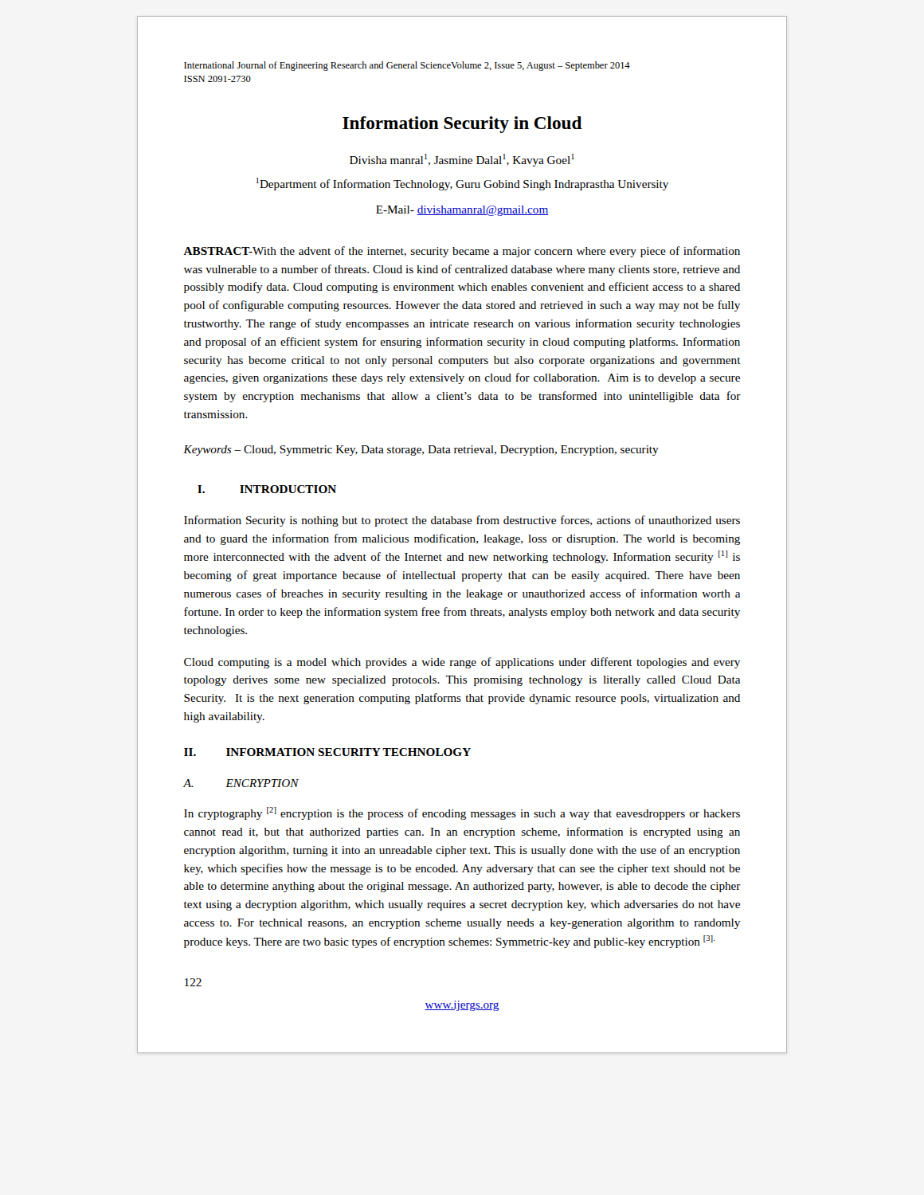International Journal of Engineering Research and General ScienceVolume 2, Issue 5, August – September 2014
ISSN 2091-2730
Information Security in Cloud
Divisha manral1, Jasmine Dalal1, Kavya Goel1
1Department of Information Technology, Guru Gobind Singh Indraprastha University
E-Mail- divishamanral@gmail.com
ABSTRACT-With the advent of the internet, security became a major concern where every piece of information was vulnerable to a number of threats. Cloud is kind of centralized database where many clients store, retrieve and possibly modify data. Cloud computing is environment which enables convenient and efficient access to a shared pool of configurable computing resources. However the data stored and retrieved in such a way may not be fully trustworthy. The range of study encompasses an intricate research on various information security technologies and proposal of an efficient system for ensuring information security in cloud computing platforms. Information security has become critical to not only personal computers but also corporate organizations and government agencies, given organizations these days rely extensively on cloud for collaboration. Aim is to develop a secure system by encryption mechanisms that allow a client’s data to be transformed into unintelligible data for transmission.
Keywords – Cloud, Symmetric Key, Data storage, Data retrieval, Decryption, Encryption, security
I. INTRODUCTION
Information Security is nothing but to protect the database from destructive forces, actions of unauthorized users and to guard the information from malicious modification, leakage, loss or disruption. The world is becoming more interconnected with the advent of the Internet and new networking technology. Information security [1] is becoming of great importance because of intellectual property that can be easily acquired. There have been numerous cases of breaches in security resulting in the leakage or unauthorized access of information worth a fortune. In order to keep the information system free from threats, analysts employ both network and data security technologies.
Cloud computing is a model which provides a wide range of applications under different topologies and every topology derives some new specialized protocols. This promising technology is literally called Cloud Data Security. It is the next generation computing platforms that provide dynamic resource pools, virtualization and high availability.
II. INFORMATION SECURITY TECHNOLOGY
A. ENCRYPTION
In cryptography [2] encryption is the process of encoding messages in such a way that eavesdroppers or hackers cannot read it, but that authorized parties can. In an encryption scheme, information is encrypted using an encryption algorithm, turning it into an unreadable cipher text. This is usually done with the use of an encryption key, which specifies how the message is to be encoded. Any adversary that can see the cipher text should not be able to determine anything about the original message. An authorized party, however, is able to decode the cipher text using a decryption algorithm, which usually requires a secret decryption key, which adversaries do not have access to. For technical reasons, an encryption scheme usually needs a key-generation algorithm to randomly produce keys. There are two basic types of encryption schemes: Symmetric-key and public-key encryption [3].
122
www.ijergs.org